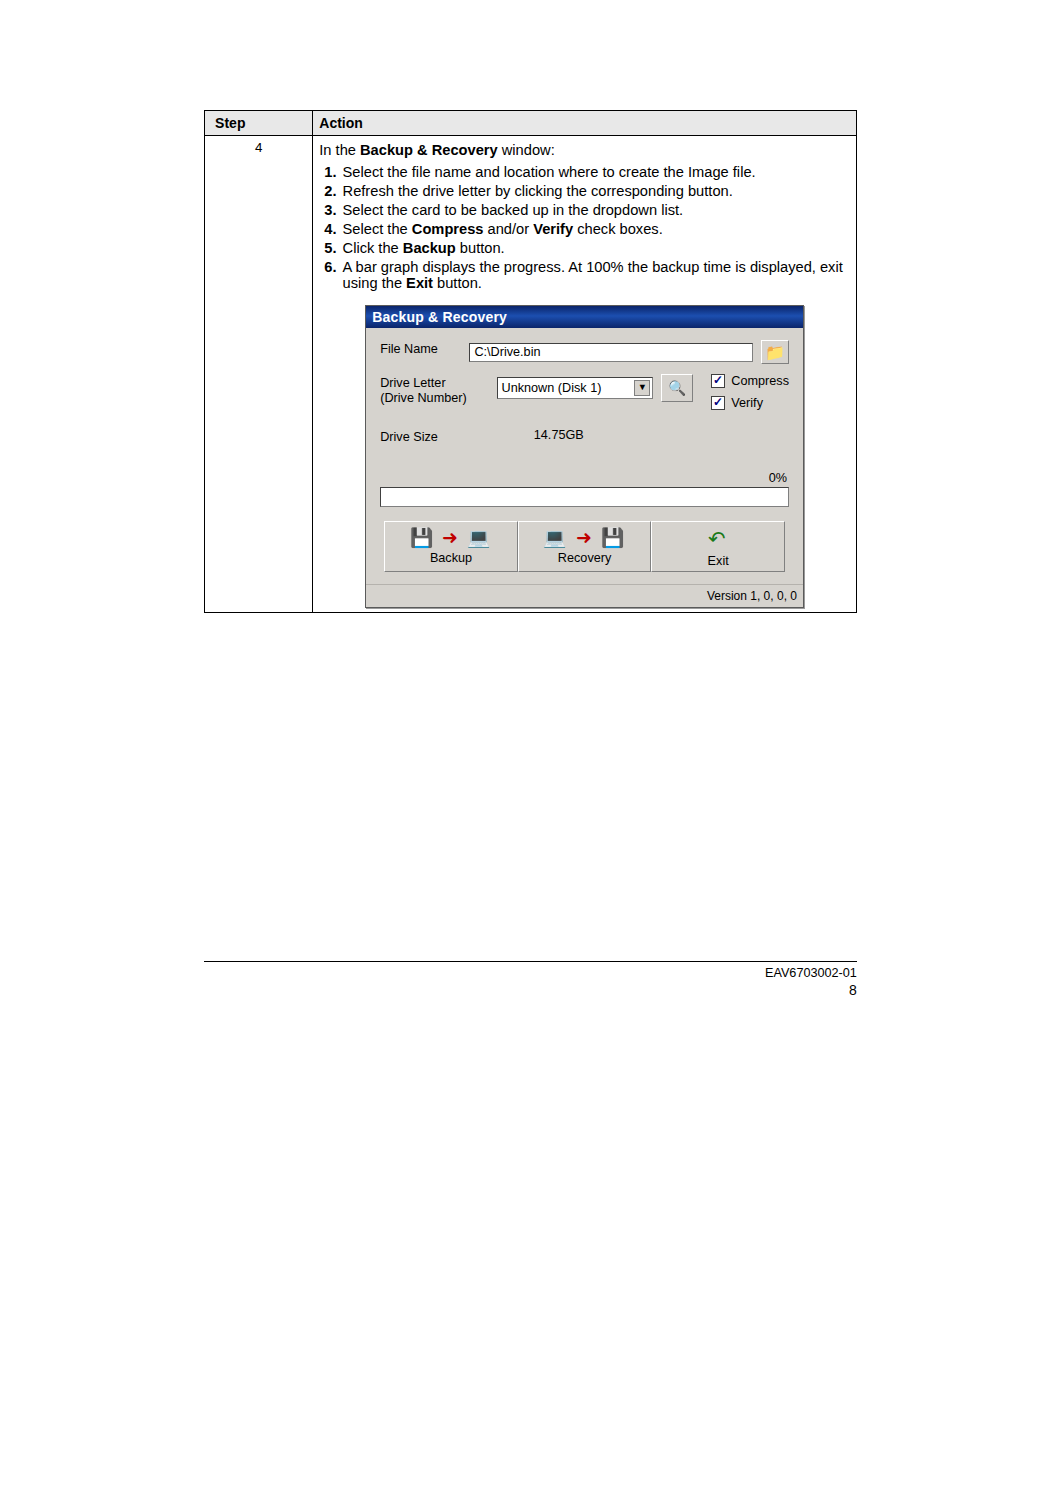| Step | Action |
| --- | --- |
| 4 | In the Backup & Recovery window: Select the file name and location where to create the Image file. Refresh the drive letter by clicking the corresponding button. Select the card to be backed up in the dropdown list. Select the Compress and/or Verify check boxes. Click the Backup button. A bar graph displays the progress. At 100% the backup time is displayed, exit using the Exit button. Backup & Recovery File Name C:\Drive.bin 📁 Drive Letter (Drive Number) Unknown (Disk 1) ▼ 🔍 ✓ Compress ✓ Verify Drive Size 14.75GB 0% 💾 ➜ 💻 Backup 💻 ➜ 💾 Recovery ↶ Exit Version 1, 0, 0, 0 |
EAV6703002-01
8